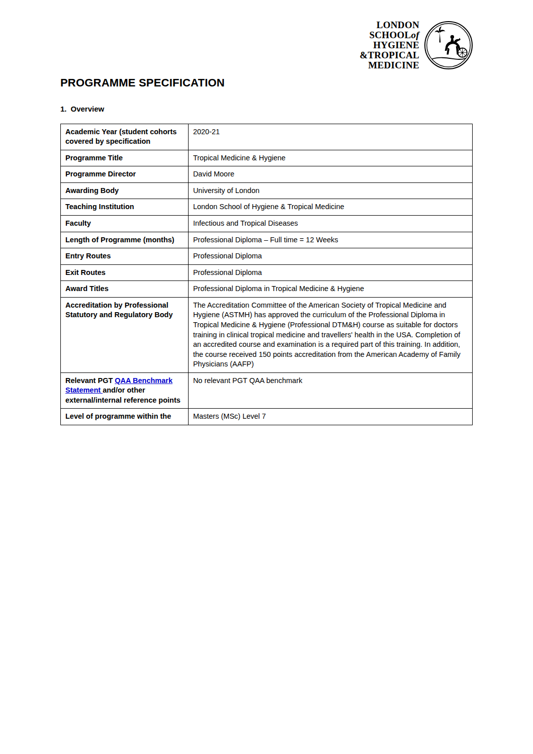LONDON
SCHOOLof
HYGIENE
&TROPICAL
MEDICINE
PROGRAMME SPECIFICATION
1. Overview
| Academic Year (student cohorts covered by specification | 2020-21 |
| Programme Title | Tropical Medicine & Hygiene |
| Programme Director | David Moore |
| Awarding Body | University of London |
| Teaching Institution | London School of Hygiene & Tropical Medicine |
| Faculty | Infectious and Tropical Diseases |
| Length of Programme (months) | Professional Diploma – Full time = 12 Weeks |
| Entry Routes | Professional Diploma |
| Exit Routes | Professional Diploma |
| Award Titles | Professional Diploma in Tropical Medicine & Hygiene |
| Accreditation by Professional Statutory and Regulatory Body | The Accreditation Committee of the American Society of Tropical Medicine and Hygiene (ASTMH) has approved the curriculum of the Professional Diploma in Tropical Medicine & Hygiene (Professional DTM&H) course as suitable for doctors training in clinical tropical medicine and travellers' health in the USA. Completion of an accredited course and examination is a required part of this training. In addition, the course received 150 points accreditation from the American Academy of Family Physicians (AAFP) |
| Relevant PGT QAA Benchmark Statement and/or other external/internal reference points | No relevant PGT QAA benchmark |
| Level of programme within the | Masters (MSc) Level 7 |